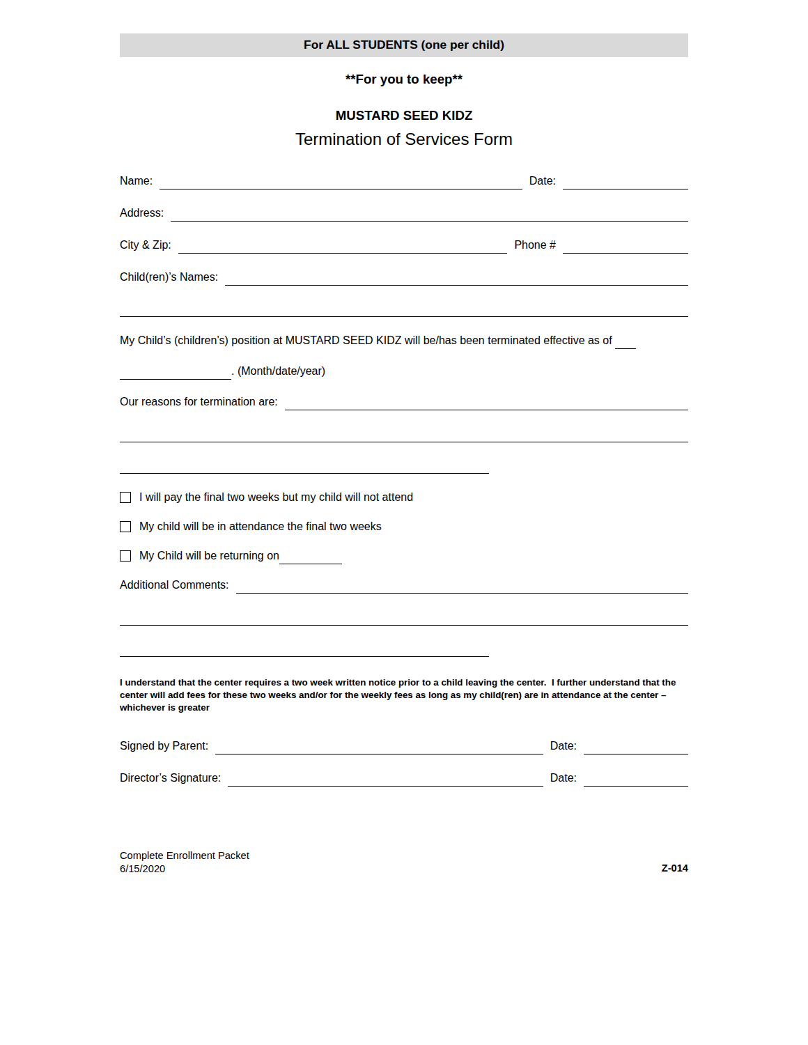For ALL STUDENTS (one per child)
**For you to keep**
MUSTARD SEED KIDZ
Termination of Services Form
Name: Date:
Address:
City & Zip: Phone #
Child(ren)’s Names:
My Child’s (children’s) position at MUSTARD SEED KIDZ will be/has been terminated effective as of
. (Month/date/year)
Our reasons for termination are:
I will pay the final two weeks but my child will not attend
My child will be in attendance the final two weeks
My Child will be returning on
Additional Comments:
I understand that the center requires a two week written notice prior to a child leaving the center. I further understand that the center will add fees for these two weeks and/or for the weekly fees as long as my child(ren) are in attendance at the center – whichever is greater
Signed by Parent: Date:
Director’s Signature: Date:
Complete Enrollment Packet
6/15/2020
Z-014